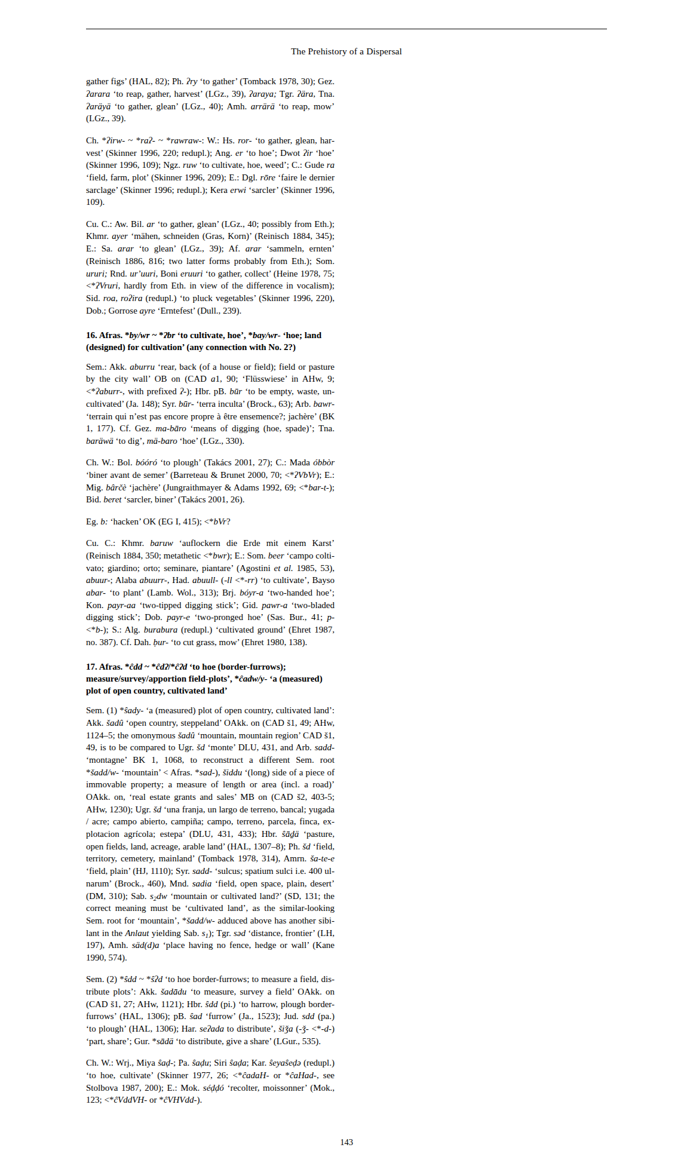The Prehistory of a Dispersal
gather figs’ (HAL, 82); Ph. ʔry ‘to gather’ (Tomback 1978, 30); Gez. ʔarara ‘to reap, gather, harvest’ (LGz., 39), ʔaraya; Tgr. ʔära, Tna. ʔaräyä ‘to gather, glean’ (LGz., 40); Amh. arrärä ‘to reap, mow’ (LGz., 39).
Ch. *ʔirw- ~ *raʔ- ~ *rawraw-: W.: Hs. ror- ‘to gather, glean, harvest’ (Skinner 1996, 220; redupl.); Ang. er ‘to hoe’; Dwot ʔir ‘hoe’ (Skinner 1996, 109); Ngz. ruw ‘to cultivate, hoe, weed’; C.: Gude ra ‘field, farm, plot’ (Skinner 1996, 209); E.: Dgl. rōre ‘faire le dernier sarclage’ (Skinner 1996; redupl.); Kera erwi ‘sarcler’ (Skinner 1996, 109).
Cu. C.: Aw. Bil. ar ‘to gather, glean’ (LGz., 40; possibly from Eth.); Khmr. ayer ‘mähen, schneiden (Gras, Korn)’ (Reinisch 1884, 345); E.: Sa. arar ‘to glean’ (LGz., 39); Af. arar ‘sammeln, ernten’ (Reinisch 1886, 816; two latter forms probably from Eth.); Som. ururi; Rnd. urʼuuri, Boni eruuri ‘to gather, collect’ (Heine 1978, 75; <*ʔVruri, hardly from Eth. in view of the difference in vocalism); Sid. roa, roʔira (redupl.) ‘to pluck vegetables’ (Skinner 1996, 220), Dob.; Gorrose ayre ‘Erntefest’ (Dull., 239).
16. Afras. *by/wr ~ *ʔbr ‘to cultivate, hoe’, *bay/wr- ‘hoe; land (designed) for cultivation’ (any connection with No. 2?)
Sem.: Akk. aburru ‘rear, back (of a house or field); field or pasture by the city wall’ OB on (CAD a1, 90; ‘Flüsswiese’ in AHw, 9; <*ʔaburr-, with prefixed ʔ-); Hbr. pB. būr ‘to be empty, waste, uncultivated’ (Ja. 148); Syr. būr- ‘terra inculta’ (Brock., 63); Arb. bawr- ‘terrain qui n’est pas encore propre à être ensemence?; jachère’ (BK 1, 177). Cf. Gez. ma-bāro ‘means of digging (hoe, spade)’; Tna. baräwä ‘to dig’, mä-baro ‘hoe’ (LGz., 330).
Ch. W.: Bol. bóóró ‘to plough’ (Takács 2001, 27); C.: Mada óbbòr ‘biner avant de semer’ (Barreteau & Brunet 2000, 70; <*ʔVbVr); E.: Mig. bârčè ‘jachère’ (Jungraithmayer & Adams 1992, 69; <*bar-t-); Bid. beret ‘sarcler, biner’ (Takács 2001, 26).
Eg. b: ‘hacken’ OK (EG I, 415); <*bVr?
Cu. C.: Khmr. baruw ‘auflockern die Erde mit einem Karst’ (Reinisch 1884, 350; metathetic <*bwr); E.: Som. beer ‘campo coltivato; giardino; orto; seminare, piantare’ (Agostini et al. 1985, 53), abuur-; Alaba abuurr-, Had. abuull- (-ll <*-rr) ‘to cultivate’, Bayso abar- ‘to plant’ (Lamb. Wol., 313); Brj. bóyr-a ‘two-handed hoe’; Kon. payr-aa ‘two-tipped digging stick’; Gid. pawr-a ‘two-bladed digging stick’; Dob. payr-e ‘two-pronged hoe’ (Sas. Bur., 41; p- <*b-); S.: Alg. burabura (redupl.) ‘cultivated ground’ (Ehret 1987, no. 387). Cf. Dah. ḅur- ‘to cut grass, mow’ (Ehret 1980, 138).
17. Afras. *ĉdd ~ *ĉdʔ/*ĉʔd ‘to hoe (border-furrows); measure/survey/apportion field-plots’, *ĉadw/y- ‘a (measured) plot of open country, cultivated land’
Sem. (1) *ŝady- ‘a (measured) plot of open country, cultivated land’: Akk. šadû ‘open country, steppeland’ OAkk. on (CAD š1, 49; AHw, 1124–5; the omonymous šadû ‘mountain, mountain region’ CAD š1, 49, is to be compared to Ugr. šd ‘monte’ DLU, 431, and Arb. sadd- ‘montagne’ BK 1, 1068, to reconstruct a different Sem. root *šadd/w- ‘mountain’ < Afras. *sad-), šiddu ‘(long) side of a piece of immovable property; a measure of length or area (incl. a road)’ OAkk. on, ‘real estate grants and sales’ MB on (CAD š2, 403-5; AHw, 1230); Ugr. šd ‘una franja, un largo de terreno, bancal; yugada / acre; campo abierto, campiña; campo, terreno, parcela, finca, explotacion agrícola; estepa’ (DLU, 431, 433); Hbr. ŝāḏä ‘pasture, open fields, land, acreage, arable land’ (HAL, 1307–8); Ph. šd ‘field, territory, cemetery, mainland’ (Tomback 1978, 314), Amrn. ša-te-e ‘field, plain’ (HJ, 1110); Syr. sadd- ‘sulcus; spatium sulci i.e. 400 ulnarum’ (Brock., 460), Mnd. sadia ‘field, open space, plain, desert’ (DM, 310); Sab. s2dw ‘mountain or cultivated land?’ (SD, 131; the correct meaning must be ‘cultivated land’, as the similar-looking Sem. root for ‘mountain’, *šadd/w- adduced above has another sibilant in the Anlaut yielding Sab. s1); Tgr. sǝd ‘distance, frontier’ (LH, 197), Amh. säd(d)a ‘place having no fence, hedge or wall’ (Kane 1990, 574).
Sem. (2) *ŝdd ~ *ŝʔd ‘to hoe border-furrows; to measure a field, distribute plots’: Akk. šadādu ‘to measure, survey a field’ OAkk. on (CAD š1, 27; AHw, 1121); Hbr. ŝdd (pi.) ‘to harrow, plough border-furrows’ (HAL, 1306); pB. ŝad ‘furrow’ (Ja., 1523); Jud. sdd (pa.) ‘to plough’ (HAL, 1306); Har. seʔada to distribute’, šiǯa (-ǯ- <*-d-) ‘part, share’; Gur. *sādä ‘to distribute, give a share’ (LGur., 535).
Ch. W.: Wrj., Miya ŝaḍ-; Pa. ŝaḍu; Siri ŝaḍa; Kar. ŝeyaŝeḍǝ (redupl.) ‘to hoe, cultivate’ (Skinner 1977, 26; <*ĉadaH- or *ĉaHad-, see Stolbova 1987, 200); E.: Mok. séḍḍó ‘recolter, moissonner’ (Mok., 123; <*ĉVddVH- or *ĉVHVdd-).
143